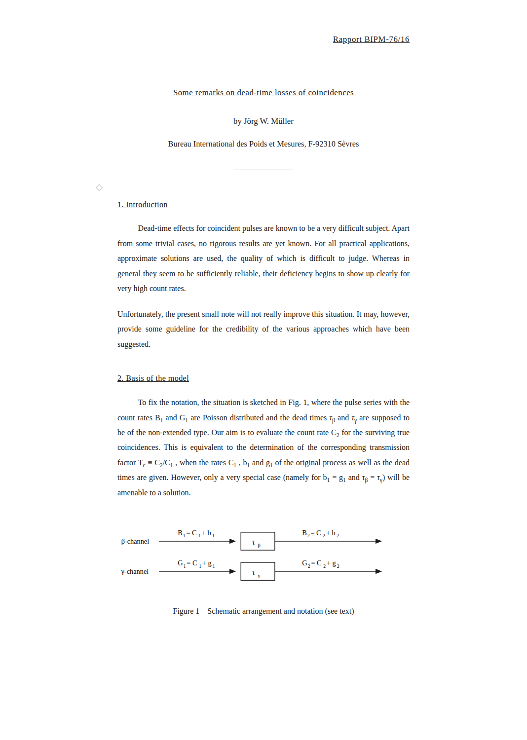Rapport BIPM-76/16
Some remarks on dead-time losses of coincidences
by Jörg W. Müller
Bureau International des Poids et Mesures, F-92310 Sèvres
1. Introduction
Dead-time effects for coincident pulses are known to be a very difficult subject. Apart from some trivial cases, no rigorous results are yet known. For all practical applications, approximate solutions are used, the quality of which is difficult to judge. Whereas in general they seem to be sufficiently reliable, their deficiency begins to show up clearly for very high count rates.
◇
Unfortunately, the present small note will not really improve this situation. It may, however, provide some guideline for the credibility of the various approaches which have been suggested.
2. Basis of the model
To fix the notation, the situation is sketched in Fig. 1, where the pulse series with the count rates B1 and G1 are Poisson distributed and the dead times τβ and τγ are supposed to be of the non-extended type. Our aim is to evaluate the count rate C2 for the surviving true coincidences. This is equivalent to the determination of the corresponding transmission factor Tc ≡ C2/C1 , when the rates C1 , b1 and g1 of the original process as well as the dead times are given. However, only a very special case (namely for b1 = g1 and τβ = τγ) will be amenable to a solution.
β-channel B 1 = C 1 + b 1 τ β B 2 = C 2 + b 2 γ-channel G 1 = C 1 + g 1 τ γ G 2 = C 2 + g 2
Figure 1 – Schematic arrangement and notation (see text)